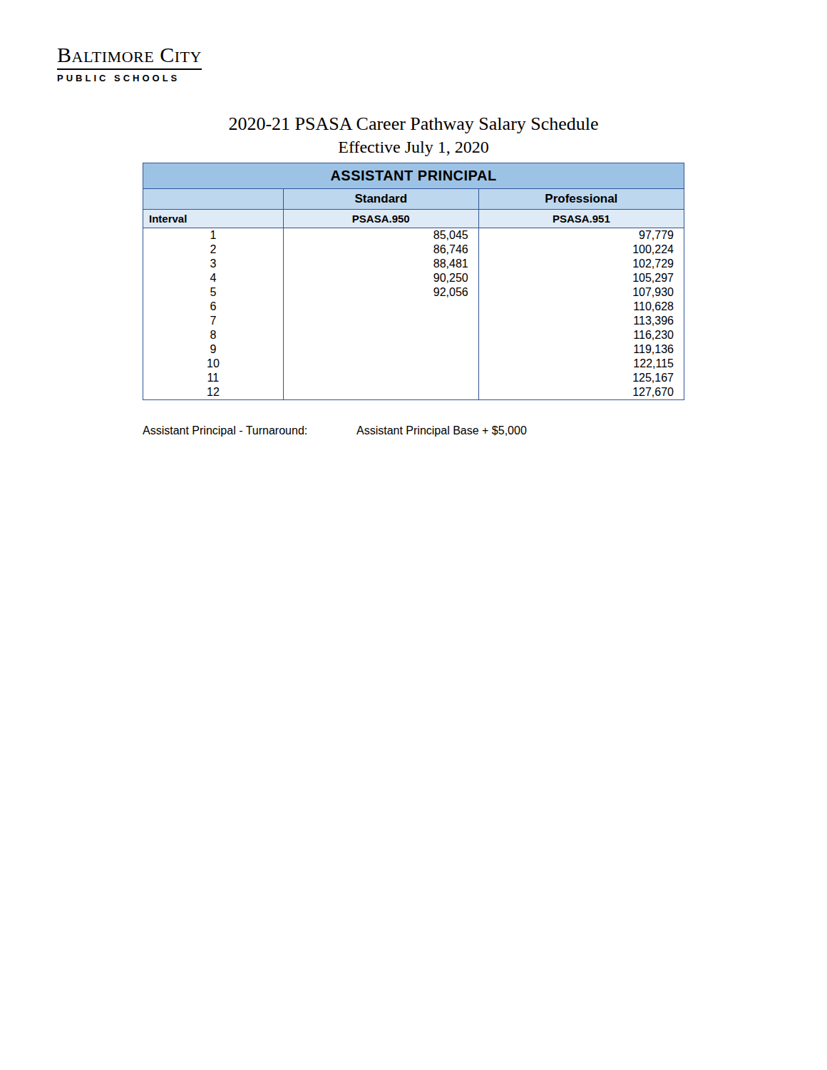BALTIMORE CITY
PUBLIC SCHOOLS
2020-21 PSASA Career Pathway Salary Schedule
Effective July 1, 2020
| ASSISTANT PRINCIPAL |
| --- |
| | Standard | Professional |
| Interval | PSASA.950 | PSASA.951 |
| 1 | 85,045 | 97,779 |
| 2 | 86,746 | 100,224 |
| 3 | 88,481 | 102,729 |
| 4 | 90,250 | 105,297 |
| 5 | 92,056 | 107,930 |
| 6 | | 110,628 |
| 7 | | 113,396 |
| 8 | | 116,230 |
| 9 | | 119,136 |
| 10 | | 122,115 |
| 11 | | 125,167 |
| 12 | | 127,670 |
Assistant Principal - Turnaround: Assistant Principal Base + $5,000